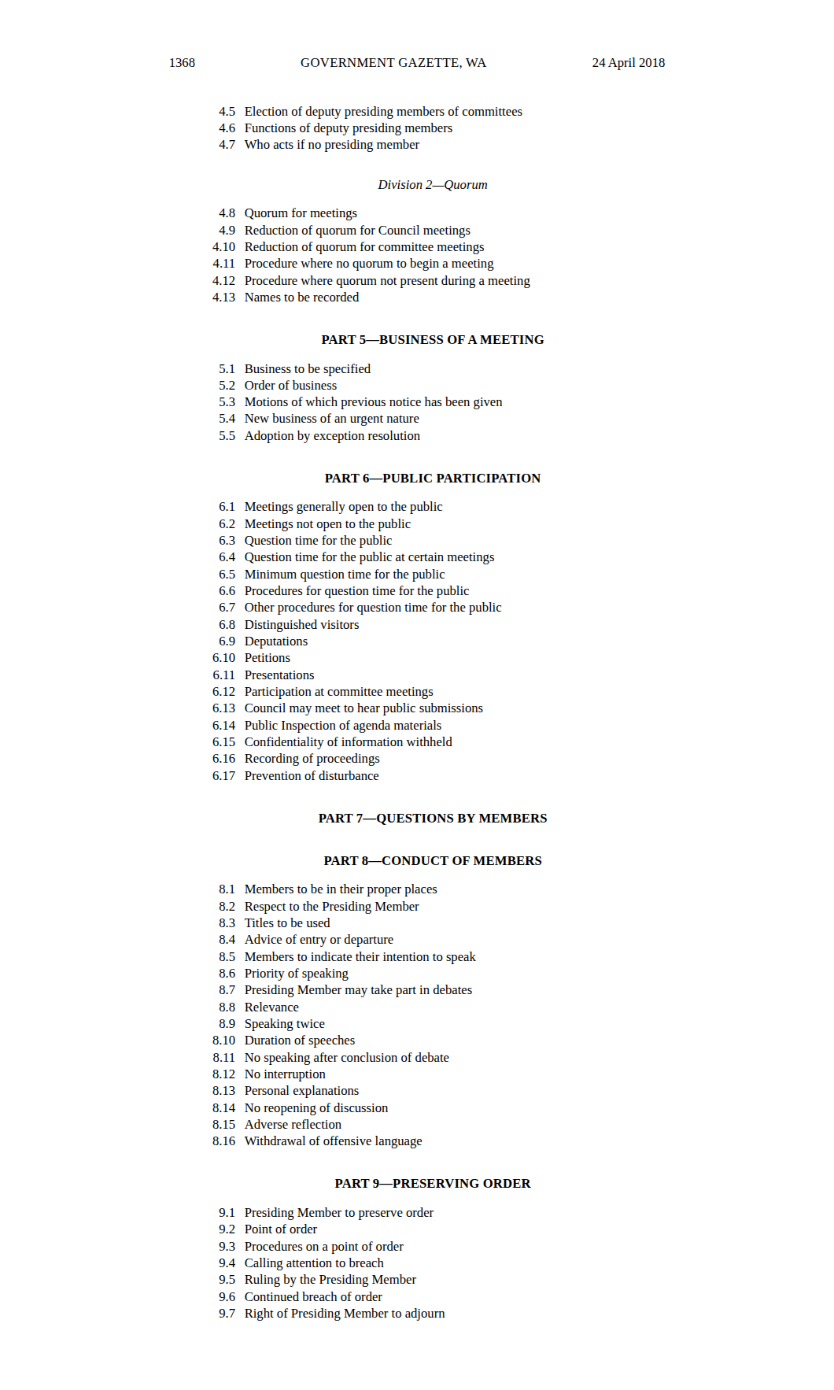1368 GOVERNMENT GAZETTE, WA 24 April 2018
4.5 Election of deputy presiding members of committees
4.6 Functions of deputy presiding members
4.7 Who acts if no presiding member
Division 2—Quorum
4.8 Quorum for meetings
4.9 Reduction of quorum for Council meetings
4.10 Reduction of quorum for committee meetings
4.11 Procedure where no quorum to begin a meeting
4.12 Procedure where quorum not present during a meeting
4.13 Names to be recorded
PART 5—BUSINESS OF A MEETING
5.1 Business to be specified
5.2 Order of business
5.3 Motions of which previous notice has been given
5.4 New business of an urgent nature
5.5 Adoption by exception resolution
PART 6—PUBLIC PARTICIPATION
6.1 Meetings generally open to the public
6.2 Meetings not open to the public
6.3 Question time for the public
6.4 Question time for the public at certain meetings
6.5 Minimum question time for the public
6.6 Procedures for question time for the public
6.7 Other procedures for question time for the public
6.8 Distinguished visitors
6.9 Deputations
6.10 Petitions
6.11 Presentations
6.12 Participation at committee meetings
6.13 Council may meet to hear public submissions
6.14 Public Inspection of agenda materials
6.15 Confidentiality of information withheld
6.16 Recording of proceedings
6.17 Prevention of disturbance
PART 7—QUESTIONS BY MEMBERS
PART 8—CONDUCT OF MEMBERS
8.1 Members to be in their proper places
8.2 Respect to the Presiding Member
8.3 Titles to be used
8.4 Advice of entry or departure
8.5 Members to indicate their intention to speak
8.6 Priority of speaking
8.7 Presiding Member may take part in debates
8.8 Relevance
8.9 Speaking twice
8.10 Duration of speeches
8.11 No speaking after conclusion of debate
8.12 No interruption
8.13 Personal explanations
8.14 No reopening of discussion
8.15 Adverse reflection
8.16 Withdrawal of offensive language
PART 9—PRESERVING ORDER
9.1 Presiding Member to preserve order
9.2 Point of order
9.3 Procedures on a point of order
9.4 Calling attention to breach
9.5 Ruling by the Presiding Member
9.6 Continued breach of order
9.7 Right of Presiding Member to adjourn